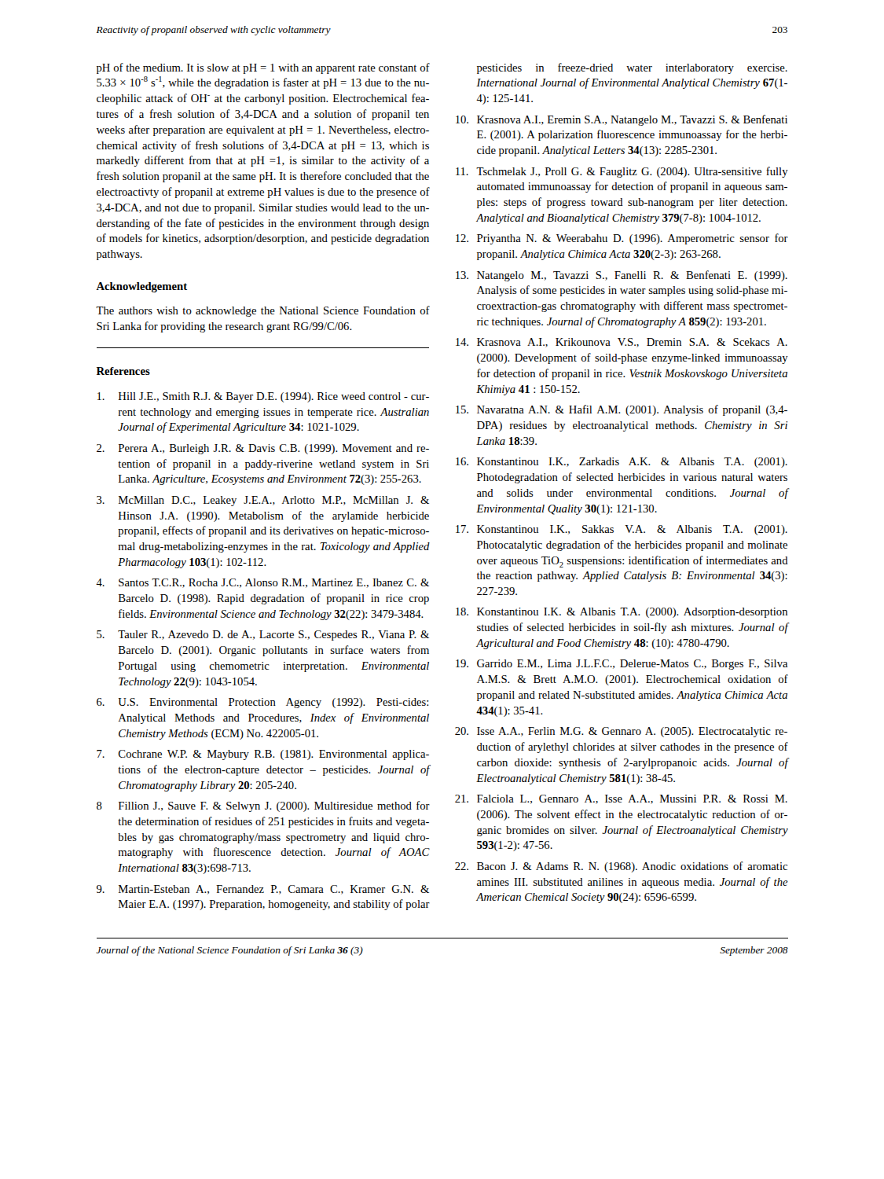Reactivity of propanil observed with cyclic voltammetry 203
pH of the medium. It is slow at pH = 1 with an apparent rate constant of 5.33 × 10-8 s-1, while the degradation is faster at pH = 13 due to the nucleophilic attack of OH- at the carbonyl position. Electrochemical features of a fresh solution of 3,4-DCA and a solution of propanil ten weeks after preparation are equivalent at pH = 1. Nevertheless, electrochemical activity of fresh solutions of 3,4-DCA at pH = 13, which is markedly different from that at pH =1, is similar to the activity of a fresh solution propanil at the same pH. It is therefore concluded that the electroactivty of propanil at extreme pH values is due to the presence of 3,4-DCA, and not due to propanil. Similar studies would lead to the understanding of the fate of pesticides in the environment through design of models for kinetics, adsorption/desorption, and pesticide degradation pathways.
Acknowledgement
The authors wish to acknowledge the National Science Foundation of Sri Lanka for providing the research grant RG/99/C/06.
References
Hill J.E., Smith R.J. & Bayer D.E. (1994). Rice weed control - current technology and emerging issues in temperate rice. Australian Journal of Experimental Agriculture 34: 1021-1029.
Perera A., Burleigh J.R. & Davis C.B. (1999). Movement and retention of propanil in a paddy-riverine wetland system in Sri Lanka. Agriculture, Ecosystems and Environment 72(3): 255-263.
McMillan D.C., Leakey J.E.A., Arlotto M.P., McMillan J. & Hinson J.A. (1990). Metabolism of the arylamide herbicide propanil, effects of propanil and its derivatives on hepatic-microsomal drug-metabolizing-enzymes in the rat. Toxicology and Applied Pharmacology 103(1): 102-112.
Santos T.C.R., Rocha J.C., Alonso R.M., Martinez E., Ibanez C. & Barcelo D. (1998). Rapid degradation of propanil in rice crop fields. Environmental Science and Technology 32(22): 3479-3484.
Tauler R., Azevedo D. de A., Lacorte S., Cespedes R., Viana P. & Barcelo D. (2001). Organic pollutants in surface waters from Portugal using chemometric interpretation. Environmental Technology 22(9): 1043-1054.
U.S. Environmental Protection Agency (1992). Pesti-cides: Analytical Methods and Procedures, Index of Environmental Chemistry Methods (ECM) No. 422005-01.
Cochrane W.P. & Maybury R.B. (1981). Environmental applications of the electron-capture detector – pesticides. Journal of Chromatography Library 20: 205-240.
Fillion J., Sauve F. & Selwyn J. (2000). Multiresidue method for the determination of residues of 251 pesticides in fruits and vegetables by gas chromatography/mass spectrometry and liquid chromatography with fluorescence detection. Journal of AOAC International 83(3):698-713.
Martin-Esteban A., Fernandez P., Camara C., Kramer G.N. & Maier E.A. (1997). Preparation, homogeneity, and stability of polar pesticides in freeze-dried water interlaboratory exercise. International Journal of Environmental Analytical Chemistry 67(1-4): 125-141.
Krasnova A.I., Eremin S.A., Natangelo M., Tavazzi S. & Benfenati E. (2001). A polarization fluorescence immunoassay for the herbicide propanil. Analytical Letters 34(13): 2285-2301.
Tschmelak J., Proll G. & Fauglitz G. (2004). Ultra-sensitive fully automated immunoassay for detection of propanil in aqueous samples: steps of progress toward sub-nanogram per liter detection. Analytical and Bioanalytical Chemistry 379(7-8): 1004-1012.
Priyantha N. & Weerabahu D. (1996). Amperometric sensor for propanil. Analytica Chimica Acta 320(2-3): 263-268.
Natangelo M., Tavazzi S., Fanelli R. & Benfenati E. (1999). Analysis of some pesticides in water samples using solid-phase microextraction-gas chromatography with different mass spectrometric techniques. Journal of Chromatography A 859(2): 193-201.
Krasnova A.I., Krikounova V.S., Dremin S.A. & Scekacs A. (2000). Development of soild-phase enzyme-linked immunoassay for detection of propanil in rice. Vestnik Moskovskogo Universiteta Khimiya 41 : 150-152.
Navaratna A.N. & Hafil A.M. (2001). Analysis of propanil (3,4-DPA) residues by electroanalytical methods. Chemistry in Sri Lanka 18:39.
Konstantinou I.K., Zarkadis A.K. & Albanis T.A. (2001). Photodegradation of selected herbicides in various natural waters and solids under environmental conditions. Journal of Environmental Quality 30(1): 121-130.
Konstantinou I.K., Sakkas V.A. & Albanis T.A. (2001). Photocatalytic degradation of the herbicides propanil and molinate over aqueous TiO2 suspensions: identification of intermediates and the reaction pathway. Applied Catalysis B: Environmental 34(3): 227-239.
Konstantinou I.K. & Albanis T.A. (2000). Adsorption-desorption studies of selected herbicides in soil-fly ash mixtures. Journal of Agricultural and Food Chemistry 48: (10): 4780-4790.
Garrido E.M., Lima J.L.F.C., Delerue-Matos C., Borges F., Silva A.M.S. & Brett A.M.O. (2001). Electrochemical oxidation of propanil and related N-substituted amides. Analytica Chimica Acta 434(1): 35-41.
Isse A.A., Ferlin M.G. & Gennaro A. (2005). Electrocatalytic reduction of arylethyl chlorides at silver cathodes in the presence of carbon dioxide: synthesis of 2-arylpropanoic acids. Journal of Electroanalytical Chemistry 581(1): 38-45.
Falciola L., Gennaro A., Isse A.A., Mussini P.R. & Rossi M. (2006). The solvent effect in the electrocatalytic reduction of organic bromides on silver. Journal of Electroanalytical Chemistry 593(1-2): 47-56.
Bacon J. & Adams R. N. (1968). Anodic oxidations of aromatic amines III. substituted anilines in aqueous media. Journal of the American Chemical Society 90(24): 6596-6599.
Journal of the National Science Foundation of Sri Lanka 36 (3) September 2008